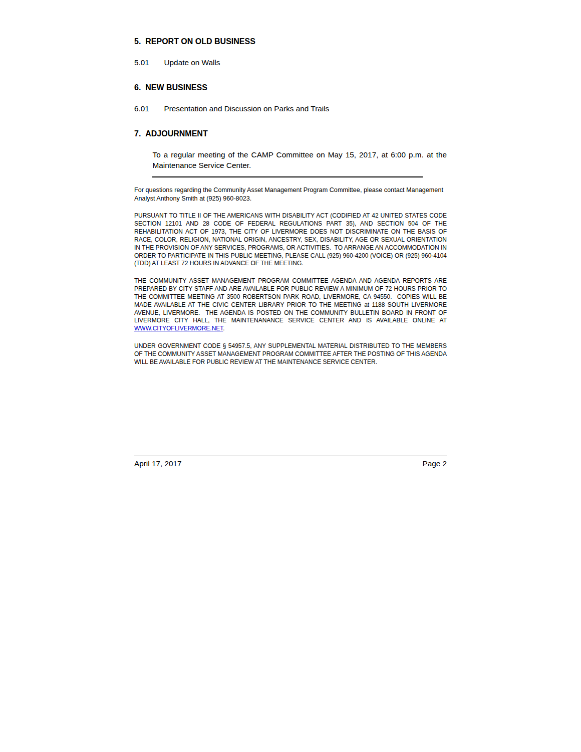5. REPORT ON OLD BUSINESS
5.01
Update on Walls
6. NEW BUSINESS
6.01
Presentation and Discussion on Parks and Trails
7. ADJOURNMENT
To a regular meeting of the CAMP Committee on May 15, 2017, at 6:00 p.m. at the Maintenance Service Center.
For questions regarding the Community Asset Management Program Committee, please contact Management Analyst Anthony Smith at (925) 960-8023.
PURSUANT TO TITLE II OF THE AMERICANS WITH DISABILITY ACT (CODIFIED AT 42 UNITED STATES CODE SECTION 12101 AND 28 CODE OF FEDERAL REGULATIONS PART 35), AND SECTION 504 OF THE REHABILITATION ACT OF 1973, THE CITY OF LIVERMORE DOES NOT DISCRIMINATE ON THE BASIS OF RACE, COLOR, RELIGION, NATIONAL ORIGIN, ANCESTRY, SEX, DISABILITY, AGE OR SEXUAL ORIENTATION IN THE PROVISION OF ANY SERVICES, PROGRAMS, OR ACTIVITIES. TO ARRANGE AN ACCOMMODATION IN ORDER TO PARTICIPATE IN THIS PUBLIC MEETING, PLEASE CALL (925) 960-4200 (VOICE) OR (925) 960-4104 (TDD) AT LEAST 72 HOURS IN ADVANCE OF THE MEETING.
THE COMMUNITY ASSET MANAGEMENT PROGRAM COMMITTEE AGENDA AND AGENDA REPORTS ARE PREPARED BY CITY STAFF AND ARE AVAILABLE FOR PUBLIC REVIEW A MINIMUM OF 72 HOURS PRIOR TO THE COMMITTEE MEETING AT 3500 ROBERTSON PARK ROAD, LIVERMORE, CA 94550. COPIES WILL BE MADE AVAILABLE AT THE CIVIC CENTER LIBRARY PRIOR TO THE MEETING at 1188 SOUTH LIVERMORE AVENUE, LIVERMORE. THE AGENDA IS POSTED ON THE COMMUNITY BULLETIN BOARD IN FRONT OF LIVERMORE CITY HALL, THE MAINTENANANCE SERVICE CENTER AND IS AVAILABLE ONLINE AT WWW.CITYOFLIVERMORE.NET.
UNDER GOVERNMENT CODE § 54957.5, ANY SUPPLEMENTAL MATERIAL DISTRIBUTED TO THE MEMBERS OF THE COMMUNITY ASSET MANAGEMENT PROGRAM COMMITTEE AFTER THE POSTING OF THIS AGENDA WILL BE AVAILABLE FOR PUBLIC REVIEW AT THE MAINTENANCE SERVICE CENTER.
April 17, 2017
Page 2